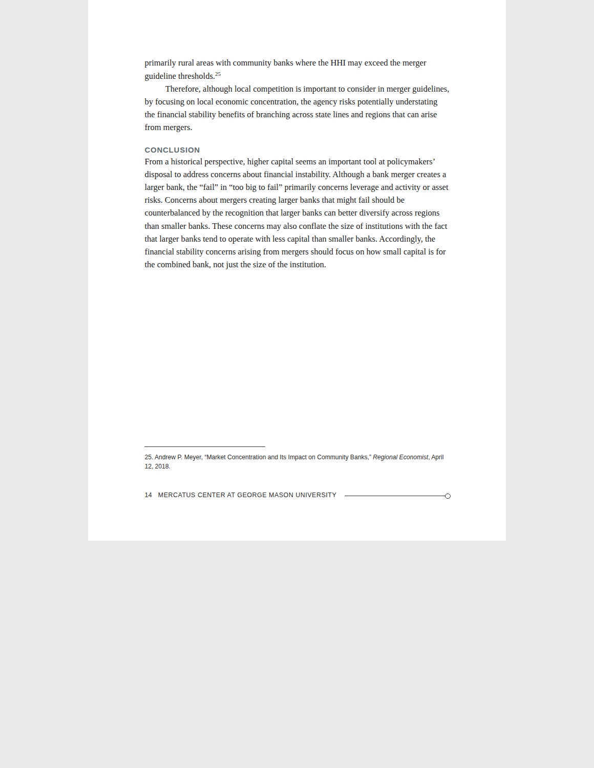primarily rural areas with community banks where the HHI may exceed the merger guideline thresholds.25
Therefore, although local competition is important to consider in merger guidelines, by focusing on local economic concentration, the agency risks potentially understating the financial stability benefits of branching across state lines and regions that can arise from mergers.
Conclusion
From a historical perspective, higher capital seems an important tool at policymakers’ disposal to address concerns about financial instability. Although a bank merger creates a larger bank, the “fail” in “too big to fail” primarily concerns leverage and activity or asset risks. Concerns about mergers creating larger banks that might fail should be counterbalanced by the recognition that larger banks can better diversify across regions than smaller banks. These concerns may also conflate the size of institutions with the fact that larger banks tend to operate with less capital than smaller banks. Accordingly, the financial stability concerns arising from mergers should focus on how small capital is for the combined bank, not just the size of the institution.
25. Andrew P. Meyer, “Market Concentration and Its Impact on Community Banks,” Regional Economist, April 12, 2018.
14 MERCATUS CENTER AT GEORGE MASON UNIVERSITY